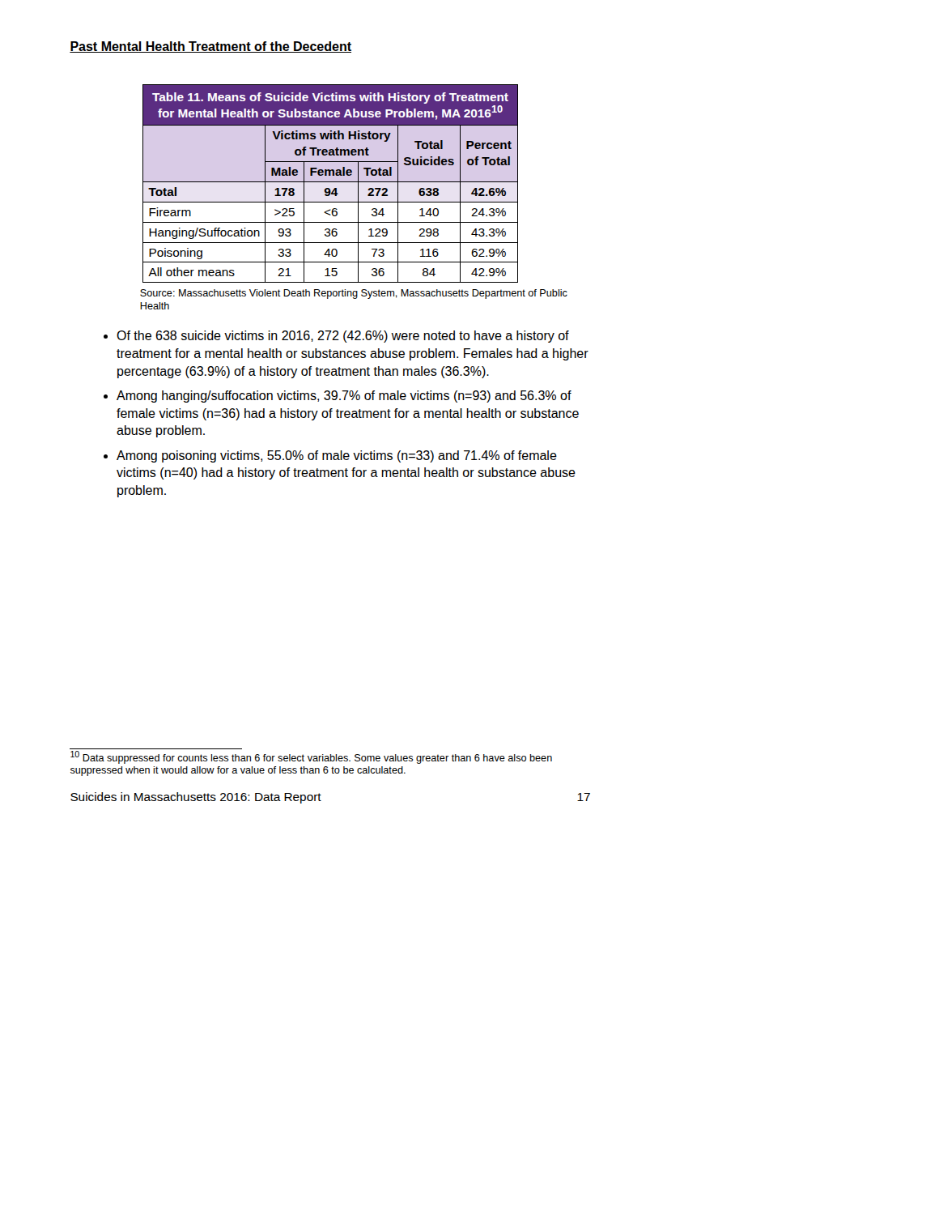Past Mental Health Treatment of the Decedent
Table 11. Means of Suicide Victims with History of Treatment for Mental Health or Substance Abuse Problem, MA 2016 10
| | Victims with History of Treatment | Total Suicides | Percent of Total |
| --- | --- | --- | --- |
| Male | Female | Total |
| Total | 178 | 94 | 272 | 638 | 42.6% |
| Firearm | >25 | <6 | 34 | 140 | 24.3% |
| Hanging/Suffocation | 93 | 36 | 129 | 298 | 43.3% |
| Poisoning | 33 | 40 | 73 | 116 | 62.9% |
| All other means | 21 | 15 | 36 | 84 | 42.9% |
Source: Massachusetts Violent Death Reporting System, Massachusetts Department of Public Health
Of the 638 suicide victims in 2016, 272 (42.6%) were noted to have a history of treatment for a mental health or substances abuse problem. Females had a higher percentage (63.9%) of a history of treatment than males (36.3%).
Among hanging/suffocation victims, 39.7% of male victims (n=93) and 56.3% of female victims (n=36) had a history of treatment for a mental health or substance abuse problem.
Among poisoning victims, 55.0% of male victims (n=33) and 71.4% of female victims (n=40) had a history of treatment for a mental health or substance abuse problem.
10 Data suppressed for counts less than 6 for select variables. Some values greater than 6 have also been suppressed when it would allow for a value of less than 6 to be calculated.
Suicides in Massachusetts 2016: Data Report 17